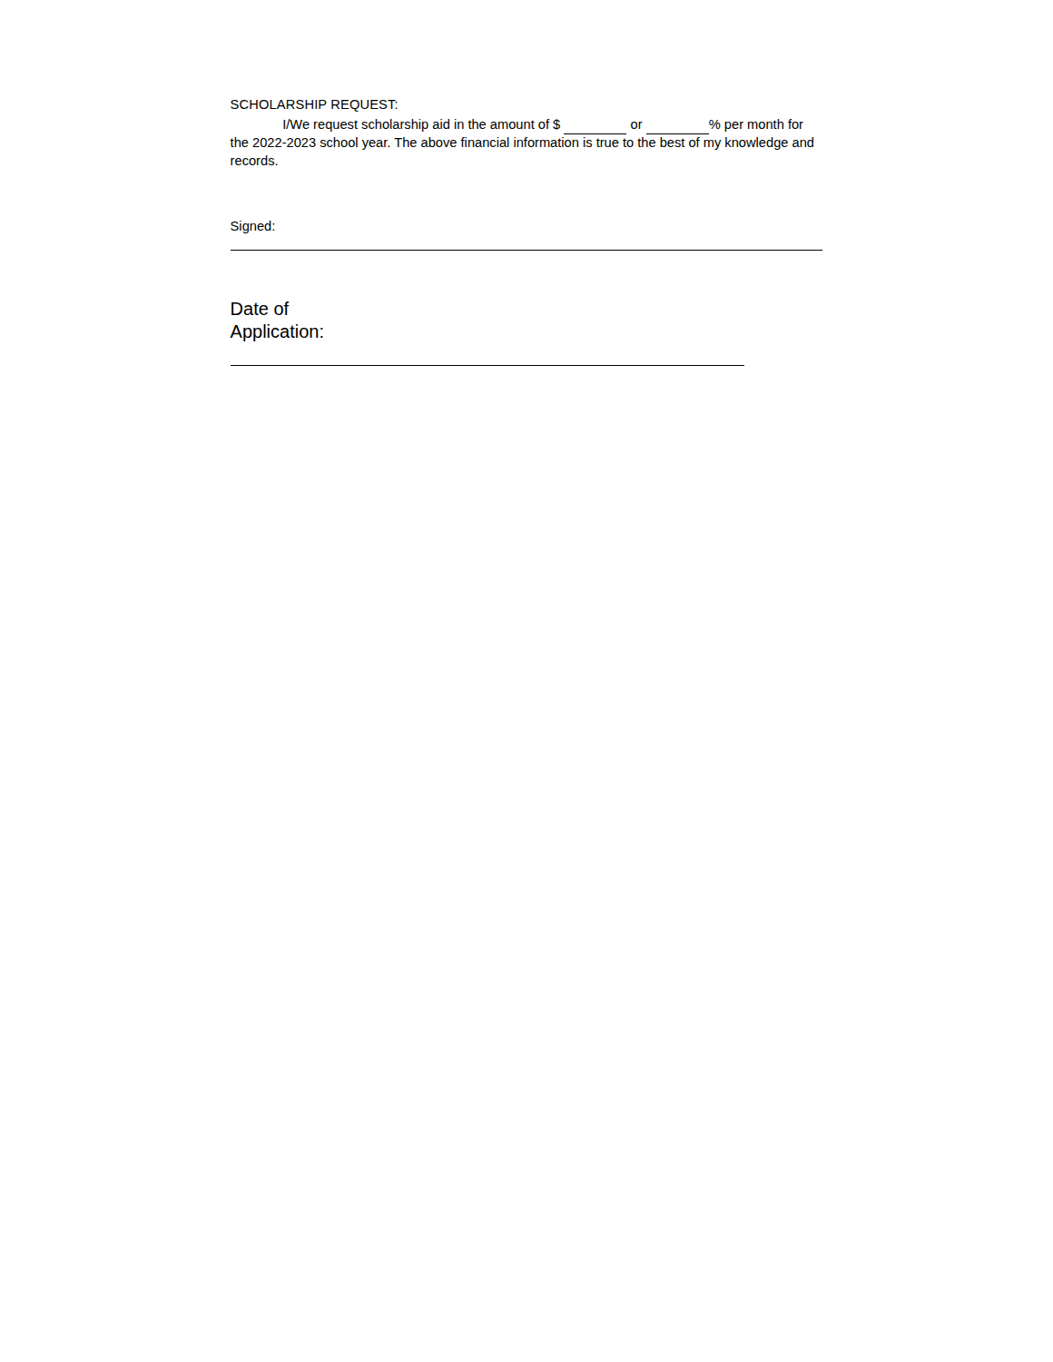SCHOLARSHIP REQUEST:
I/We request scholarship aid in the amount of $ or % per month for the 2022-2023 school year. The above financial information is true to the best of my knowledge and records.
Signed:
Date of
Application: